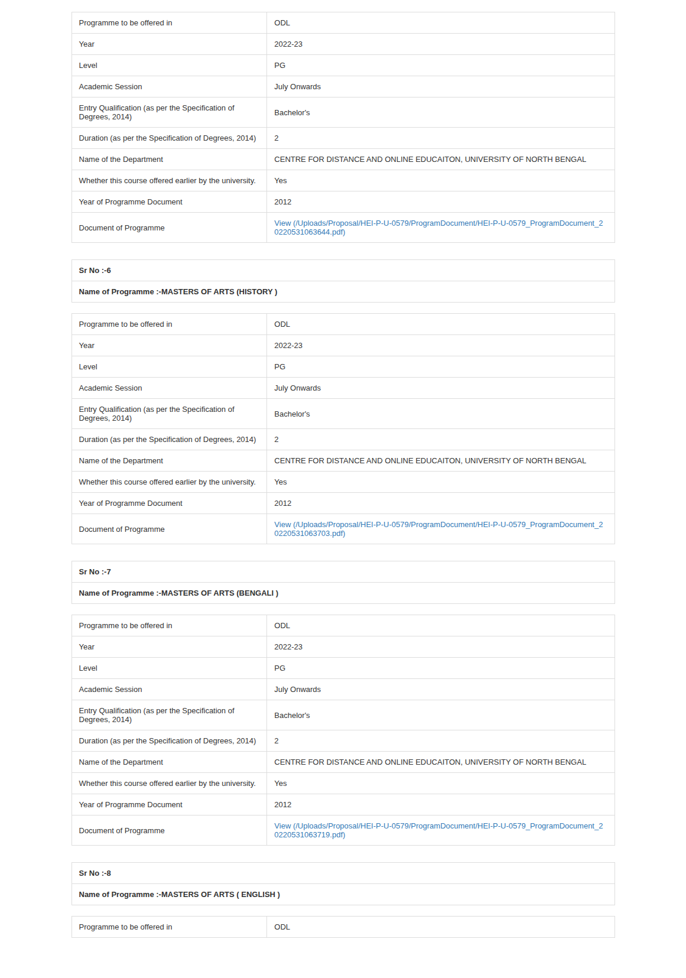| Programme to be offered in | ODL |
| Year | 2022-23 |
| Level | PG |
| Academic Session | July Onwards |
| Entry Qualification (as per the Specification of Degrees, 2014) | Bachelor's |
| Duration (as per the Specification of Degrees, 2014) | 2 |
| Name of the Department | CENTRE FOR DISTANCE AND ONLINE EDUCAITON, UNIVERSITY OF NORTH BENGAL |
| Whether this course offered earlier by the university. | Yes |
| Year of Programme Document | 2012 |
| Document of Programme | View (/Uploads/Proposal/HEI-P-U-0579/ProgramDocument/HEI-P-U-0579_ProgramDocument_20220531063644.pdf) |
Sr No :-6
Name of Programme :-MASTERS OF ARTS (HISTORY )
| Programme to be offered in | ODL |
| Year | 2022-23 |
| Level | PG |
| Academic Session | July Onwards |
| Entry Qualification (as per the Specification of Degrees, 2014) | Bachelor's |
| Duration (as per the Specification of Degrees, 2014) | 2 |
| Name of the Department | CENTRE FOR DISTANCE AND ONLINE EDUCAITON, UNIVERSITY OF NORTH BENGAL |
| Whether this course offered earlier by the university. | Yes |
| Year of Programme Document | 2012 |
| Document of Programme | View (/Uploads/Proposal/HEI-P-U-0579/ProgramDocument/HEI-P-U-0579_ProgramDocument_20220531063703.pdf) |
Sr No :-7
Name of Programme :-MASTERS OF ARTS (BENGALI )
| Programme to be offered in | ODL |
| Year | 2022-23 |
| Level | PG |
| Academic Session | July Onwards |
| Entry Qualification (as per the Specification of Degrees, 2014) | Bachelor's |
| Duration (as per the Specification of Degrees, 2014) | 2 |
| Name of the Department | CENTRE FOR DISTANCE AND ONLINE EDUCAITON, UNIVERSITY OF NORTH BENGAL |
| Whether this course offered earlier by the university. | Yes |
| Year of Programme Document | 2012 |
| Document of Programme | View (/Uploads/Proposal/HEI-P-U-0579/ProgramDocument/HEI-P-U-0579_ProgramDocument_20220531063719.pdf) |
Sr No :-8
Name of Programme :-MASTERS OF ARTS ( ENGLISH )
| Programme to be offered in | ODL |